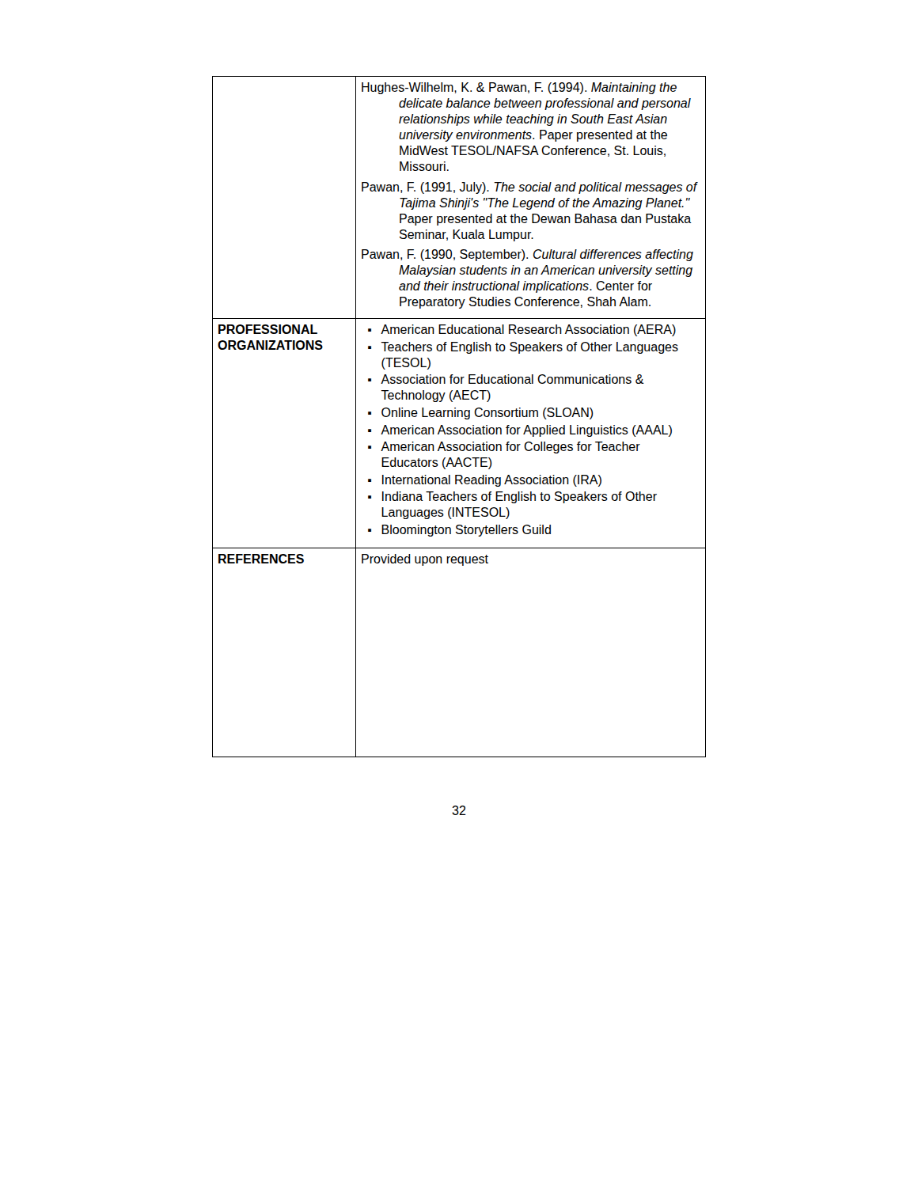| | Hughes-Wilhelm, K. & Pawan, F. (1994). Maintaining the delicate balance between professional and personal relationships while teaching in South East Asian university environments . Paper presented at the MidWest TESOL/NAFSA Conference, St. Louis, Missouri. Pawan, F. (1991, July). The social and political messages of Tajima Shinji's "The Legend of the Amazing Planet." Paper presented at the Dewan Bahasa dan Pustaka Seminar, Kuala Lumpur. Pawan, F. (1990, September). Cultural differences affecting Malaysian students in an American university setting and their instructional implications . Center for Preparatory Studies Conference, Shah Alam. |
| PROFESSIONAL ORGANIZATIONS | American Educational Research Association (AERA) Teachers of English to Speakers of Other Languages (TESOL) Association for Educational Communications & Technology (AECT) Online Learning Consortium (SLOAN) American Association for Applied Linguistics (AAAL) American Association for Colleges for Teacher Educators (AACTE) International Reading Association (IRA) Indiana Teachers of English to Speakers of Other Languages (INTESOL) Bloomington Storytellers Guild |
| REFERENCES | Provided upon request |
32